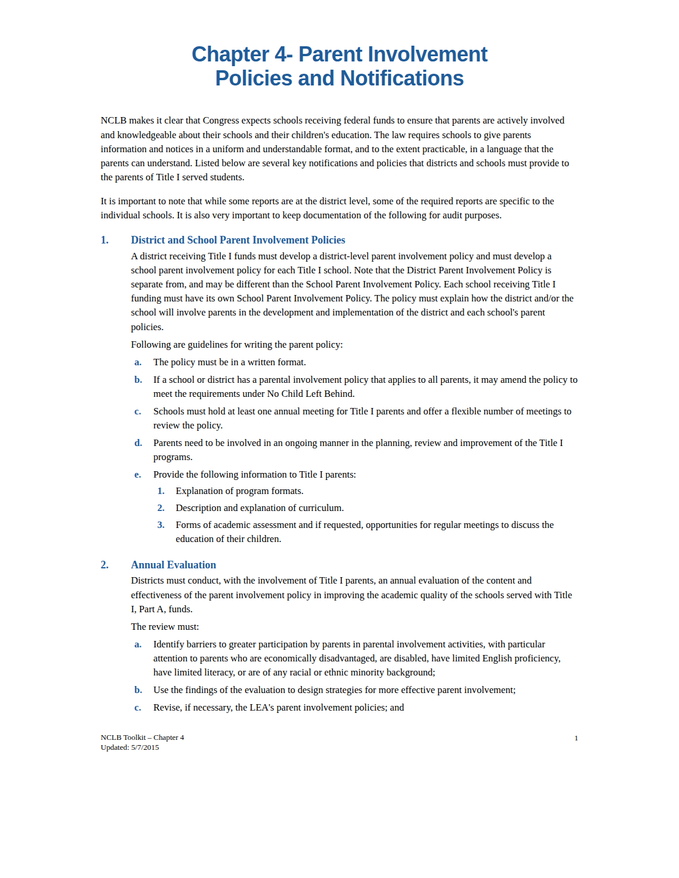Chapter 4- Parent Involvement
Policies and Notifications
NCLB makes it clear that Congress expects schools receiving federal funds to ensure that parents are actively involved and knowledgeable about their schools and their children's education. The law requires schools to give parents information and notices in a uniform and understandable format, and to the extent practicable, in a language that the parents can understand. Listed below are several key notifications and policies that districts and schools must provide to the parents of Title I served students.
It is important to note that while some reports are at the district level, some of the required reports are specific to the individual schools. It is also very important to keep documentation of the following for audit purposes.
District and School Parent Involvement Policies
A district receiving Title I funds must develop a district-level parent involvement policy and must develop a school parent involvement policy for each Title I school. Note that the District Parent Involvement Policy is separate from, and may be different than the School Parent Involvement Policy. Each school receiving Title I funding must have its own School Parent Involvement Policy. The policy must explain how the district and/or the school will involve parents in the development and implementation of the district and each school's parent policies.
Following are guidelines for writing the parent policy:
The policy must be in a written format.
If a school or district has a parental involvement policy that applies to all parents, it may amend the policy to meet the requirements under No Child Left Behind.
Schools must hold at least one annual meeting for Title I parents and offer a flexible number of meetings to review the policy.
Parents need to be involved in an ongoing manner in the planning, review and improvement of the Title I programs.
Provide the following information to Title I parents:
Explanation of program formats.
Description and explanation of curriculum.
Forms of academic assessment and if requested, opportunities for regular meetings to discuss the education of their children.
Annual Evaluation
Districts must conduct, with the involvement of Title I parents, an annual evaluation of the content and effectiveness of the parent involvement policy in improving the academic quality of the schools served with Title I, Part A, funds.
The review must:
Identify barriers to greater participation by parents in parental involvement activities, with particular attention to parents who are economically disadvantaged, are disabled, have limited English proficiency, have limited literacy, or are of any racial or ethnic minority background;
Use the findings of the evaluation to design strategies for more effective parent involvement;
Revise, if necessary, the LEA's parent involvement policies; and
NCLB Toolkit – Chapter 4
Updated: 5/7/2015
1